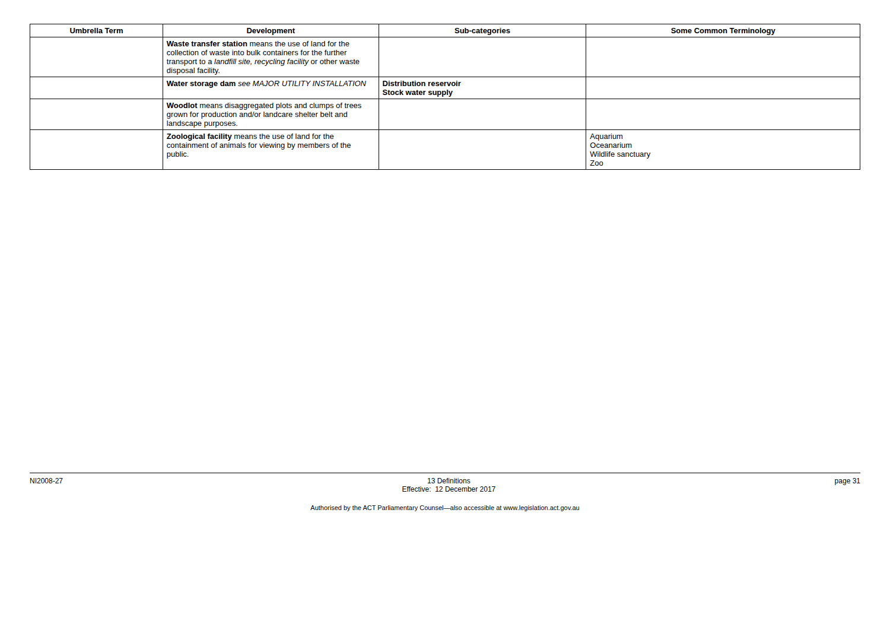| Umbrella Term | Development | Sub-categories | Some Common Terminology |
| --- | --- | --- | --- |
| | Waste transfer station means the use of land for the collection of waste into bulk containers for the further transport to a landfill site, recycling facility or other waste disposal facility. | | |
| | Water storage dam see MAJOR UTILITY INSTALLATION | Distribution reservoir Stock water supply | |
| | Woodlot means disaggregated plots and clumps of trees grown for production and/or landcare shelter belt and landscape purposes. | | |
| | Zoological facility means the use of land for the containment of animals for viewing by members of the public. | | Aquarium Oceanarium Wildlife sanctuary Zoo |
NI2008-27
13 Definitions
Effective: 12 December 2017
page 31
Authorised by the ACT Parliamentary Counsel—also accessible at www.legislation.act.gov.au